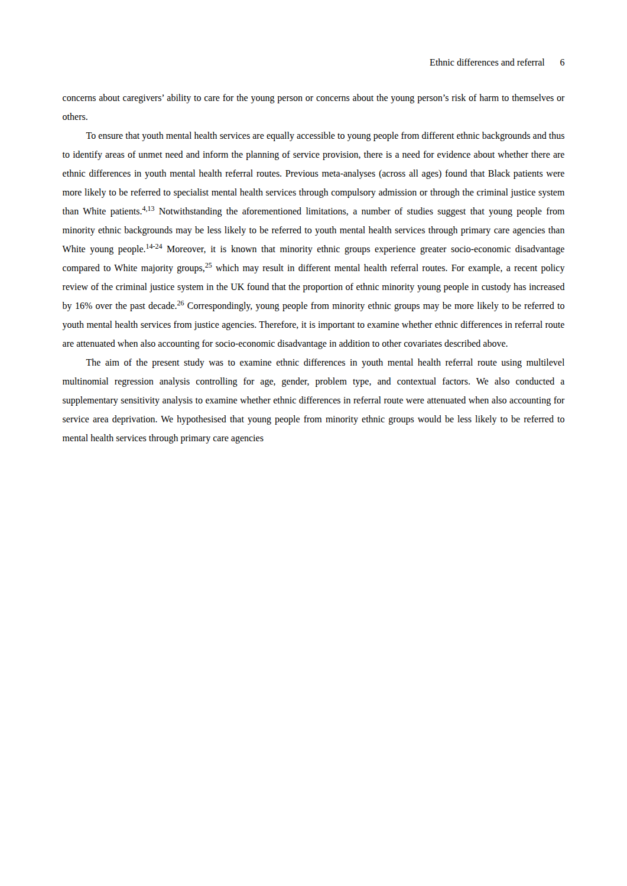Ethnic differences and referral6
concerns about caregivers’ ability to care for the young person or concerns about the young person’s risk of harm to themselves or others.
To ensure that youth mental health services are equally accessible to young people from different ethnic backgrounds and thus to identify areas of unmet need and inform the planning of service provision, there is a need for evidence about whether there are ethnic differences in youth mental health referral routes. Previous meta-analyses (across all ages) found that Black patients were more likely to be referred to specialist mental health services through compulsory admission or through the criminal justice system than White patients.4,13 Notwithstanding the aforementioned limitations, a number of studies suggest that young people from minority ethnic backgrounds may be less likely to be referred to youth mental health services through primary care agencies than White young people.14-24 Moreover, it is known that minority ethnic groups experience greater socio-economic disadvantage compared to White majority groups,25 which may result in different mental health referral routes. For example, a recent policy review of the criminal justice system in the UK found that the proportion of ethnic minority young people in custody has increased by 16% over the past decade.26 Correspondingly, young people from minority ethnic groups may be more likely to be referred to youth mental health services from justice agencies. Therefore, it is important to examine whether ethnic differences in referral route are attenuated when also accounting for socio-economic disadvantage in addition to other covariates described above.
The aim of the present study was to examine ethnic differences in youth mental health referral route using multilevel multinomial regression analysis controlling for age, gender, problem type, and contextual factors. We also conducted a supplementary sensitivity analysis to examine whether ethnic differences in referral route were attenuated when also accounting for service area deprivation. We hypothesised that young people from minority ethnic groups would be less likely to be referred to mental health services through primary care agencies